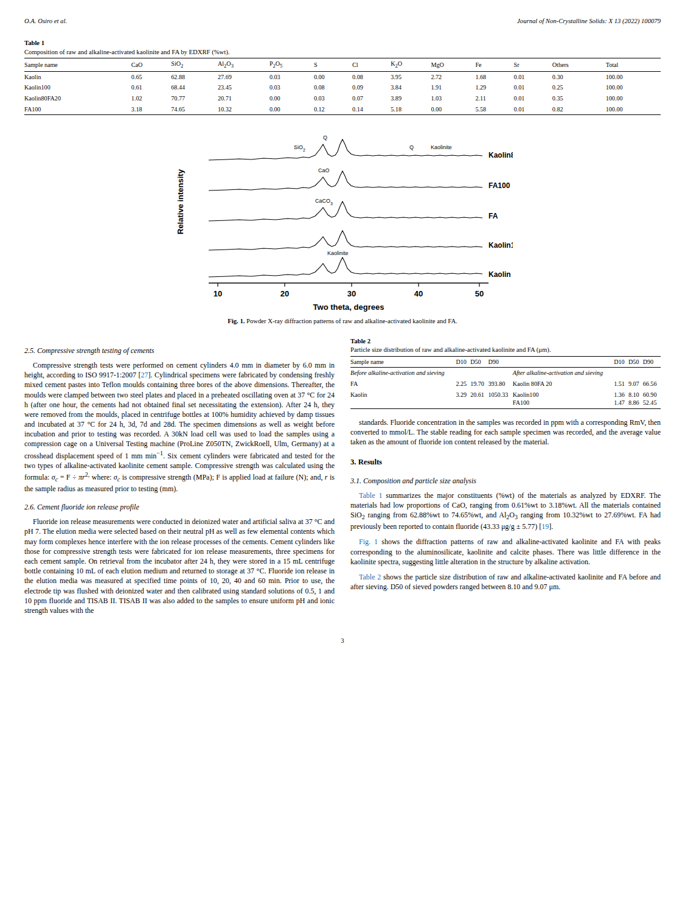O.A. Osiro et al.
Journal of Non-Crystalline Solids: X 13 (2022) 100079
Table 1
Composition of raw and alkaline-activated kaolinite and FA by EDXRF (%wt).
| Sample name | CaO | SiO 2 | Al 2 O 3 | P 2 O 5 | S | Cl | K 2 O | MgO | Fe | Sr | Others | Total |
| --- | --- | --- | --- | --- | --- | --- | --- | --- | --- | --- | --- | --- |
| Kaolin | 0.65 | 62.88 | 27.69 | 0.03 | 0.00 | 0.08 | 3.95 | 2.72 | 1.68 | 0.01 | 0.30 | 100.00 |
| Kaolin100 | 0.61 | 68.44 | 23.45 | 0.03 | 0.08 | 0.09 | 3.84 | 1.91 | 1.29 | 0.01 | 0.25 | 100.00 |
| Kaolin80FA20 | 1.02 | 70.77 | 20.71 | 0.00 | 0.03 | 0.07 | 3.89 | 1.03 | 2.11 | 0.01 | 0.35 | 100.00 |
| FA100 | 3.18 | 74.65 | 10.32 | 0.00 | 0.12 | 0.14 | 5.18 | 0.00 | 5.58 | 0.01 | 0.82 | 100.00 |
Relative intensity 10 20 30 40 50 Two theta, degrees SiO2 Q Q Kaolinite Kaolin80FA20 CaO FA100 CaCO3 FA Kaolin100 Kaolinite Kaolin
Fig. 1. Powder X-ray diffraction patterns of raw and alkaline-activated kaolinite and FA.
2.5. Compressive strength testing of cements
Compressive strength tests were performed on cement cylinders 4.0 mm in diameter by 6.0 mm in height, according to ISO 9917-1:2007 [27]. Cylindrical specimens were fabricated by condensing freshly mixed cement pastes into Teflon moulds containing three bores of the above dimensions. Thereafter, the moulds were clamped between two steel plates and placed in a preheated oscillating oven at 37 °C for 24 h (after one hour, the cements had not obtained final set necessitating the extension). After 24 h, they were removed from the moulds, placed in centrifuge bottles at 100% humidity achieved by damp tissues and incubated at 37 °C for 24 h, 3d, 7d and 28d. The specimen dimensions as well as weight before incubation and prior to testing was recorded. A 30kN load cell was used to load the samples using a compression cage on a Universal Testing machine (ProLine Z050TN, ZwickRoell, Ulm, Germany) at a crosshead displacement speed of 1 mm min−1. Six cement cylinders were fabricated and tested for the two types of alkaline-activated kaolinite cement sample. Compressive strength was calculated using the formula: σc = F ÷ πr2, where: σc is compressive strength (MPa); F is applied load at failure (N); and, r is the sample radius as measured prior to testing (mm).
2.6. Cement fluoride ion release profile
Fluoride ion release measurements were conducted in deionized water and artificial saliva at 37 °C and pH 7. The elution media were selected based on their neutral pH as well as few elemental contents which may form complexes hence interfere with the ion release processes of the cements. Cement cylinders like those for compressive strength tests were fabricated for ion release measurements, three specimens for each cement sample. On retrieval from the incubator after 24 h, they were stored in a 15 mL centrifuge bottle containing 10 mL of each elution medium and returned to storage at 37 °C. Fluoride ion release in the elution media was measured at specified time points of 10, 20, 40 and 60 min. Prior to use, the electrode tip was flushed with deionized water and then calibrated using standard solutions of 0.5, 1 and 10 ppm fluoride and TISAB II. TISAB II was also added to the samples to ensure uniform pH and ionic strength values with the
Table 2
Particle size distribution of raw and alkaline-activated kaolinite and FA (μm).
| Sample name | D10 | D50 | D90 | | D10 | D50 | D90 |
| --- | --- | --- | --- | --- | --- | --- | --- |
| Before alkaline-activation and sieving | | | | After alkaline-activation and sieving | | | |
| FA | 2.25 | 19.70 | 393.80 | Kaolin 80FA 20 | 1.51 | 9.07 | 66.56 |
| Kaolin | 3.29 | 20.61 | 1050.33 | Kaolin100 FA100 | 1.36 1.47 | 8.10 8.86 | 60.90 52.45 |
standards. Fluoride concentration in the samples was recorded in ppm with a corresponding RmV, then converted to mmol/L. The stable reading for each sample specimen was recorded, and the average value taken as the amount of fluoride ion content released by the material.
3. Results
3.1. Composition and particle size analysis
Table 1 summarizes the major constituents (%wt) of the materials as analyzed by EDXRF. The materials had low proportions of CaO, ranging from 0.61%wt to 3.18%wt. All the materials contained SiO2 ranging from 62.88%wt to 74.65%wt, and Al2O3 ranging from 10.32%wt to 27.69%wt. FA had previously been reported to contain fluoride (43.33 μg/g ± 5.77) [19].
Fig. 1 shows the diffraction patterns of raw and alkaline-activated kaolinite and FA with peaks corresponding to the aluminosilicate, kaolinite and calcite phases. There was little difference in the kaolinite spectra, suggesting little alteration in the structure by alkaline activation.
Table 2 shows the particle size distribution of raw and alkaline-activated kaolinite and FA before and after sieving. D50 of sieved powders ranged between 8.10 and 9.07 μm.
3